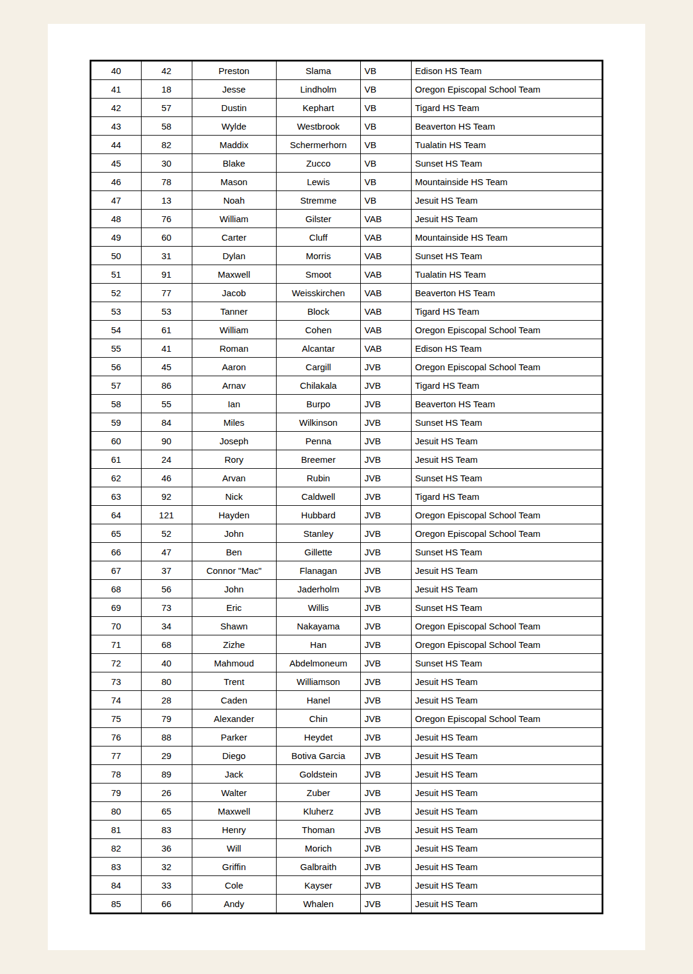| 40 | 42 | Preston | Slama | VB | Edison HS Team |
| 41 | 18 | Jesse | Lindholm | VB | Oregon Episcopal School Team |
| 42 | 57 | Dustin | Kephart | VB | Tigard HS Team |
| 43 | 58 | Wylde | Westbrook | VB | Beaverton HS Team |
| 44 | 82 | Maddix | Schermerhorn | VB | Tualatin HS Team |
| 45 | 30 | Blake | Zucco | VB | Sunset HS Team |
| 46 | 78 | Mason | Lewis | VB | Mountainside HS Team |
| 47 | 13 | Noah | Stremme | VB | Jesuit HS Team |
| 48 | 76 | William | Gilster | VAB | Jesuit HS Team |
| 49 | 60 | Carter | Cluff | VAB | Mountainside HS Team |
| 50 | 31 | Dylan | Morris | VAB | Sunset HS Team |
| 51 | 91 | Maxwell | Smoot | VAB | Tualatin HS Team |
| 52 | 77 | Jacob | Weisskirchen | VAB | Beaverton HS Team |
| 53 | 53 | Tanner | Block | VAB | Tigard HS Team |
| 54 | 61 | William | Cohen | VAB | Oregon Episcopal School Team |
| 55 | 41 | Roman | Alcantar | VAB | Edison HS Team |
| 56 | 45 | Aaron | Cargill | JVB | Oregon Episcopal School Team |
| 57 | 86 | Arnav | Chilakala | JVB | Tigard HS Team |
| 58 | 55 | Ian | Burpo | JVB | Beaverton HS Team |
| 59 | 84 | Miles | Wilkinson | JVB | Sunset HS Team |
| 60 | 90 | Joseph | Penna | JVB | Jesuit HS Team |
| 61 | 24 | Rory | Breemer | JVB | Jesuit HS Team |
| 62 | 46 | Arvan | Rubin | JVB | Sunset HS Team |
| 63 | 92 | Nick | Caldwell | JVB | Tigard HS Team |
| 64 | 121 | Hayden | Hubbard | JVB | Oregon Episcopal School Team |
| 65 | 52 | John | Stanley | JVB | Oregon Episcopal School Team |
| 66 | 47 | Ben | Gillette | JVB | Sunset HS Team |
| 67 | 37 | Connor "Mac" | Flanagan | JVB | Jesuit HS Team |
| 68 | 56 | John | Jaderholm | JVB | Jesuit HS Team |
| 69 | 73 | Eric | Willis | JVB | Sunset HS Team |
| 70 | 34 | Shawn | Nakayama | JVB | Oregon Episcopal School Team |
| 71 | 68 | Zizhe | Han | JVB | Oregon Episcopal School Team |
| 72 | 40 | Mahmoud | Abdelmoneum | JVB | Sunset HS Team |
| 73 | 80 | Trent | Williamson | JVB | Jesuit HS Team |
| 74 | 28 | Caden | Hanel | JVB | Jesuit HS Team |
| 75 | 79 | Alexander | Chin | JVB | Oregon Episcopal School Team |
| 76 | 88 | Parker | Heydet | JVB | Jesuit HS Team |
| 77 | 29 | Diego | Botiva Garcia | JVB | Jesuit HS Team |
| 78 | 89 | Jack | Goldstein | JVB | Jesuit HS Team |
| 79 | 26 | Walter | Zuber | JVB | Jesuit HS Team |
| 80 | 65 | Maxwell | Kluherz | JVB | Jesuit HS Team |
| 81 | 83 | Henry | Thoman | JVB | Jesuit HS Team |
| 82 | 36 | Will | Morich | JVB | Jesuit HS Team |
| 83 | 32 | Griffin | Galbraith | JVB | Jesuit HS Team |
| 84 | 33 | Cole | Kayser | JVB | Jesuit HS Team |
| 85 | 66 | Andy | Whalen | JVB | Jesuit HS Team |